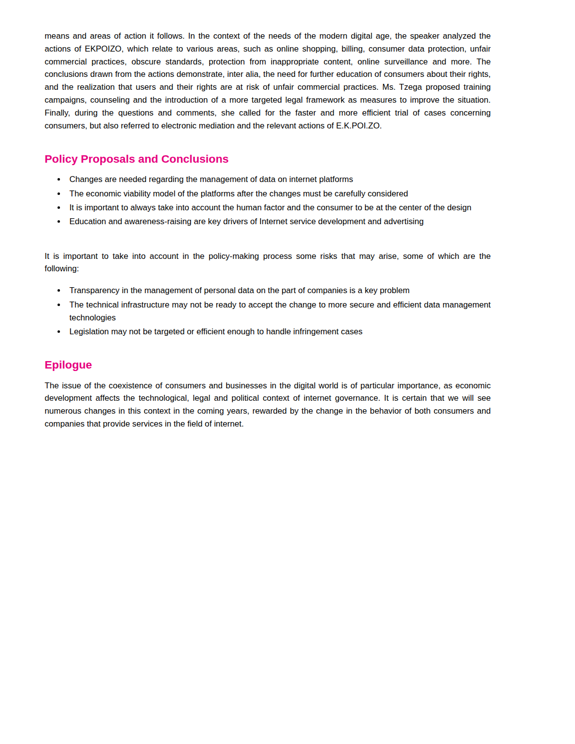means and areas of action it follows. In the context of the needs of the modern digital age, the speaker analyzed the actions of EKPOIZO, which relate to various areas, such as online shopping, billing, consumer data protection, unfair commercial practices, obscure standards, protection from inappropriate content, online surveillance and more. The conclusions drawn from the actions demonstrate, inter alia, the need for further education of consumers about their rights, and the realization that users and their rights are at risk of unfair commercial practices. Ms. Tzega proposed training campaigns, counseling and the introduction of a more targeted legal framework as measures to improve the situation. Finally, during the questions and comments, she called for the faster and more efficient trial of cases concerning consumers, but also referred to electronic mediation and the relevant actions of E.K.POI.ZO.
Policy Proposals and Conclusions
Changes are needed regarding the management of data on internet platforms
The economic viability model of the platforms after the changes must be carefully considered
It is important to always take into account the human factor and the consumer to be at the center of the design
Education and awareness-raising are key drivers of Internet service development and advertising
It is important to take into account in the policy-making process some risks that may arise, some of which are the following:
Transparency in the management of personal data on the part of companies is a key problem
The technical infrastructure may not be ready to accept the change to more secure and efficient data management technologies
Legislation may not be targeted or efficient enough to handle infringement cases
Epilogue
The issue of the coexistence of consumers and businesses in the digital world is of particular importance, as economic development affects the technological, legal and political context of internet governance. It is certain that we will see numerous changes in this context in the coming years, rewarded by the change in the behavior of both consumers and companies that provide services in the field of internet.